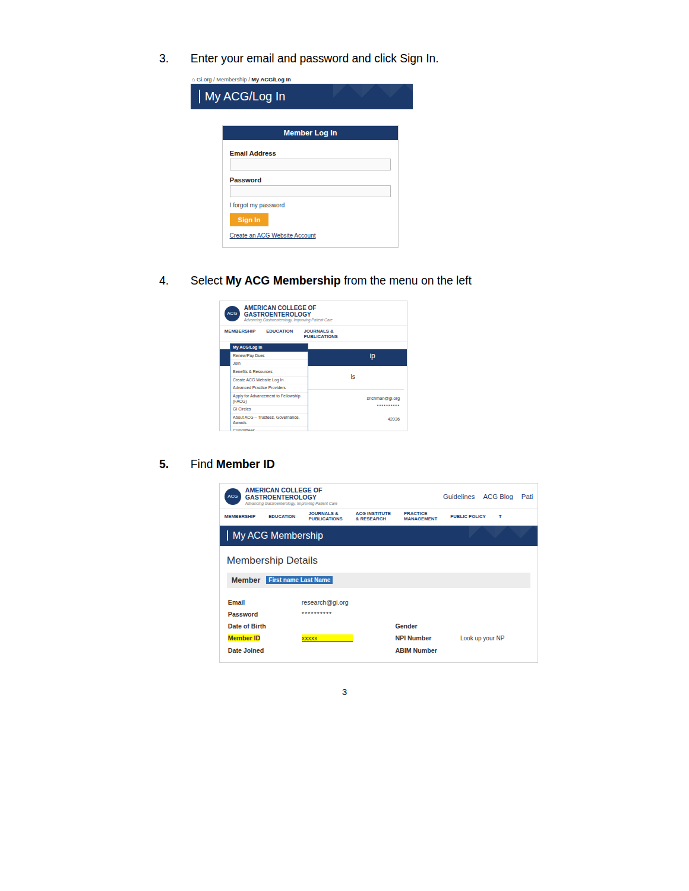3. Enter your email and password and click Sign In.
⌂ Gi.org / Membership / My ACG/Log In
My ACG/Log In
Member Log In
Email Address Password
I forgot my password
Sign In
Create an ACG Website Account
4. Select My ACG Membership from the menu on the left
ACG
AMERICAN COLLEGE OF
GASTROENTEROLOGY
Advancing Gastroenterology, Improving Patient Care
MEMBERSHIP EDUCATION JOURNALS &
PUBLICATIONS
ip
ls
srichman@gi.org
**********
42036
My ACG/Log In
Renew/Pay Dues
Join
Benefits & Resources
Create ACG Website Log In
Advanced Practice Providers
Apply for Advancement to Fellowship (FACG)
GI Circles
About ACG – Trustees, Governance, Awards
Committees
Contact Your ACG Governor
Membership Directory
Find/Post A Job
5. Find Member ID
ACG
AMERICAN COLLEGE OF
GASTROENTEROLOGY
Advancing Gastroenterology, Improving Patient Care
Guidelines ACG Blog Pati
MEMBERSHIP EDUCATION JOURNALS &
PUBLICATIONS ACG INSTITUTE
& RESEARCH PRACTICE
MANAGEMENT PUBLIC POLICY T
My ACG Membership
Membership Details
Member First name Last Name
| Email | research@gi.org | | |
| Password | ********** | | |
| Date of Birth | | Gender | |
| Member ID | xxxxx | NPI Number | Look up your NP |
| Date Joined | | ABIM Number | |
3